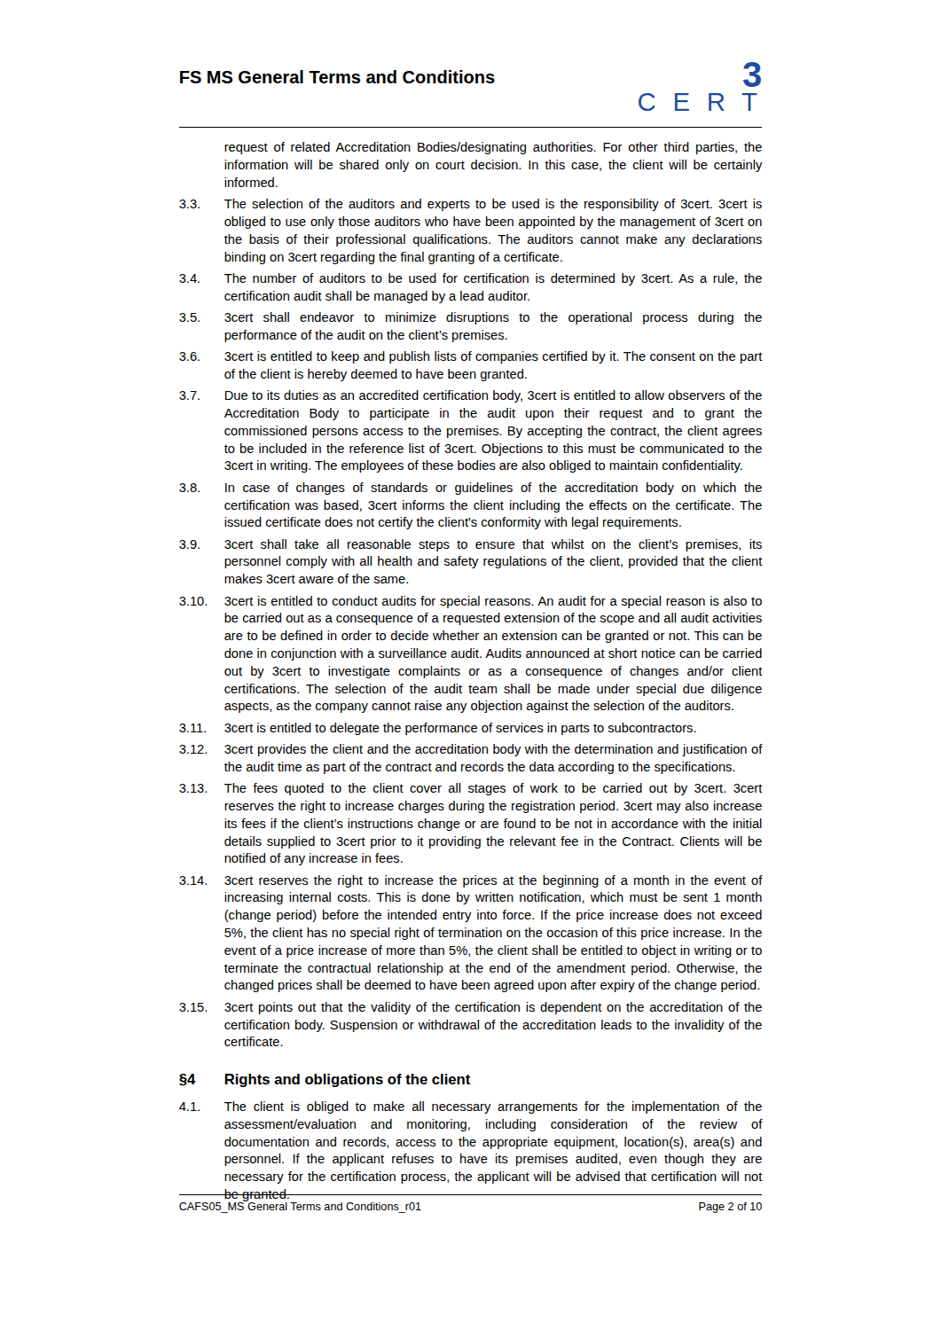FS MS General Terms and Conditions
3
C E R T
request of related Accreditation Bodies/designating authorities. For other third parties, the information will be shared only on court decision. In this case, the client will be certainly informed.
3.3. The selection of the auditors and experts to be used is the responsibility of 3cert. 3cert is obliged to use only those auditors who have been appointed by the management of 3cert on the basis of their professional qualifications. The auditors cannot make any declarations binding on 3cert regarding the final granting of a certificate.
3.4. The number of auditors to be used for certification is determined by 3cert. As a rule, the certification audit shall be managed by a lead auditor.
3.5. 3cert shall endeavor to minimize disruptions to the operational process during the performance of the audit on the client’s premises.
3.6. 3cert is entitled to keep and publish lists of companies certified by it. The consent on the part of the client is hereby deemed to have been granted.
3.7. Due to its duties as an accredited certification body, 3cert is entitled to allow observers of the Accreditation Body to participate in the audit upon their request and to grant the commissioned persons access to the premises. By accepting the contract, the client agrees to be included in the reference list of 3cert. Objections to this must be communicated to the 3cert in writing. The employees of these bodies are also obliged to maintain confidentiality.
3.8. In case of changes of standards or guidelines of the accreditation body on which the certification was based, 3cert informs the client including the effects on the certificate. The issued certificate does not certify the client's conformity with legal requirements.
3.9. 3cert shall take all reasonable steps to ensure that whilst on the client’s premises, its personnel comply with all health and safety regulations of the client, provided that the client makes 3cert aware of the same.
3.10. 3cert is entitled to conduct audits for special reasons. An audit for a special reason is also to be carried out as a consequence of a requested extension of the scope and all audit activities are to be defined in order to decide whether an extension can be granted or not. This can be done in conjunction with a surveillance audit. Audits announced at short notice can be carried out by 3cert to investigate complaints or as a consequence of changes and/or client certifications. The selection of the audit team shall be made under special due diligence aspects, as the company cannot raise any objection against the selection of the auditors.
3.11. 3cert is entitled to delegate the performance of services in parts to subcontractors.
3.12. 3cert provides the client and the accreditation body with the determination and justification of the audit time as part of the contract and records the data according to the specifications.
3.13. The fees quoted to the client cover all stages of work to be carried out by 3cert. 3cert reserves the right to increase charges during the registration period. 3cert may also increase its fees if the client’s instructions change or are found to be not in accordance with the initial details supplied to 3cert prior to it providing the relevant fee in the Contract. Clients will be notified of any increase in fees.
3.14. 3cert reserves the right to increase the prices at the beginning of a month in the event of increasing internal costs. This is done by written notification, which must be sent 1 month (change period) before the intended entry into force. If the price increase does not exceed 5%, the client has no special right of termination on the occasion of this price increase. In the event of a price increase of more than 5%, the client shall be entitled to object in writing or to terminate the contractual relationship at the end of the amendment period. Otherwise, the changed prices shall be deemed to have been agreed upon after expiry of the change period.
3.15. 3cert points out that the validity of the certification is dependent on the accreditation of the certification body. Suspension or withdrawal of the accreditation leads to the invalidity of the certificate.
§4 Rights and obligations of the client
4.1. The client is obliged to make all necessary arrangements for the implementation of the assessment/evaluation and monitoring, including consideration of the review of documentation and records, access to the appropriate equipment, location(s), area(s) and personnel. If the applicant refuses to have its premises audited, even though they are necessary for the certification process, the applicant will be advised that certification will not be granted.
CAFS05_MS General Terms and Conditions_r01 Page 2 of 10